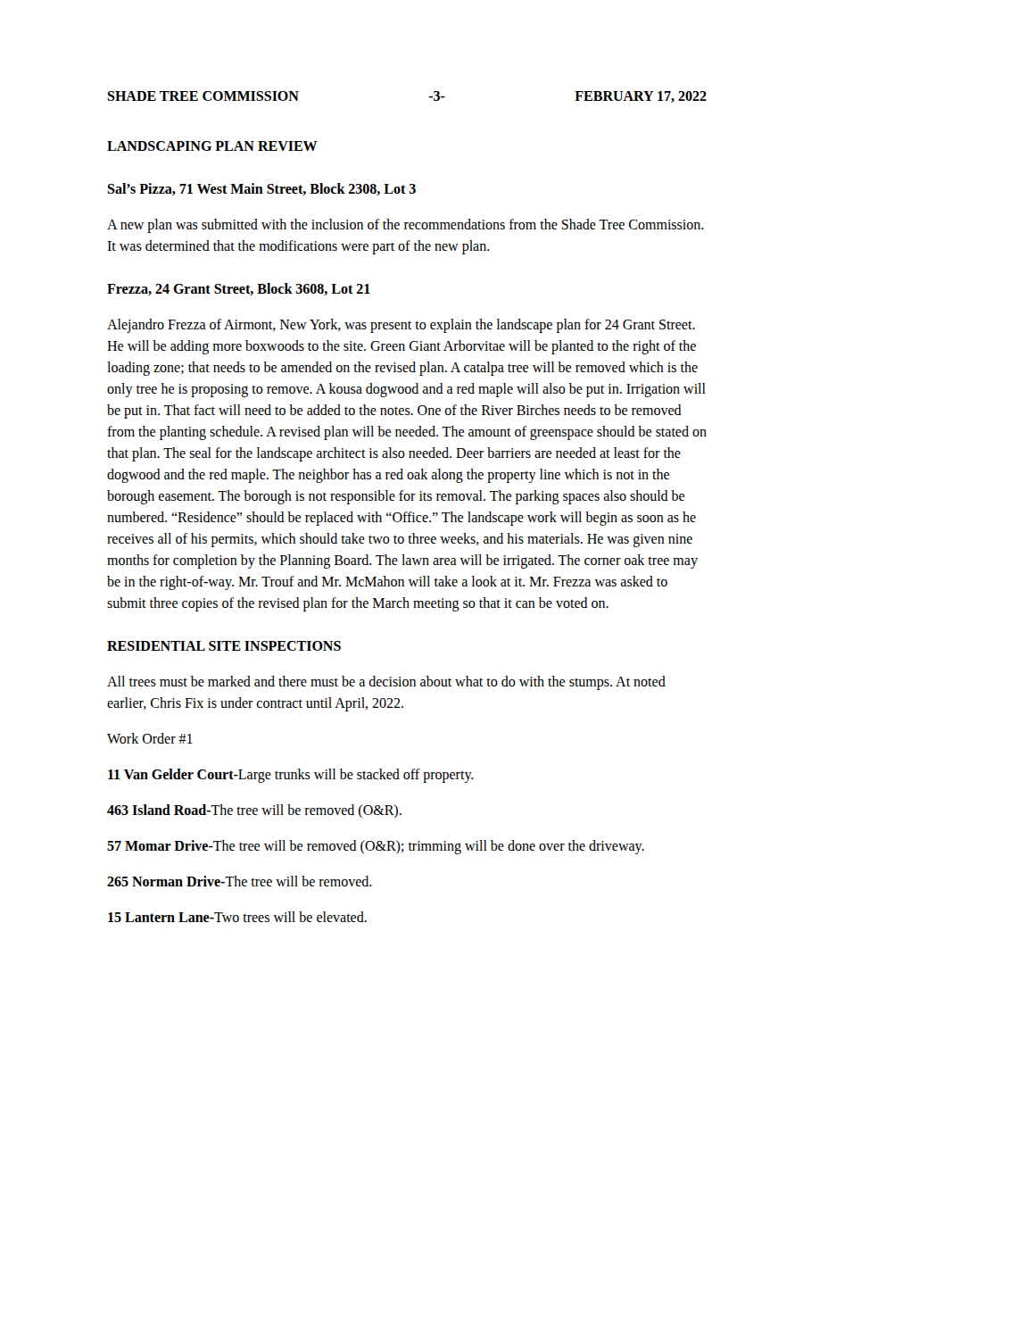SHADE TREE COMMISSION -3- FEBRUARY 17, 2022
LANDSCAPING PLAN REVIEW
Sal’s Pizza, 71 West Main Street, Block 2308, Lot 3
A new plan was submitted with the inclusion of the recommendations from the Shade Tree Commission. It was determined that the modifications were part of the new plan.
Frezza, 24 Grant Street, Block 3608, Lot 21
Alejandro Frezza of Airmont, New York, was present to explain the landscape plan for 24 Grant Street. He will be adding more boxwoods to the site. Green Giant Arborvitae will be planted to the right of the loading zone; that needs to be amended on the revised plan. A catalpa tree will be removed which is the only tree he is proposing to remove. A kousa dogwood and a red maple will also be put in. Irrigation will be put in. That fact will need to be added to the notes. One of the River Birches needs to be removed from the planting schedule. A revised plan will be needed. The amount of greenspace should be stated on that plan. The seal for the landscape architect is also needed. Deer barriers are needed at least for the dogwood and the red maple. The neighbor has a red oak along the property line which is not in the borough easement. The borough is not responsible for its removal. The parking spaces also should be numbered. “Residence” should be replaced with “Office.” The landscape work will begin as soon as he receives all of his permits, which should take two to three weeks, and his materials. He was given nine months for completion by the Planning Board. The lawn area will be irrigated. The corner oak tree may be in the right-of-way. Mr. Trouf and Mr. McMahon will take a look at it. Mr. Frezza was asked to submit three copies of the revised plan for the March meeting so that it can be voted on.
RESIDENTIAL SITE INSPECTIONS
All trees must be marked and there must be a decision about what to do with the stumps. At noted earlier, Chris Fix is under contract until April, 2022.
Work Order #1
11 Van Gelder Court-Large trunks will be stacked off property.
463 Island Road-The tree will be removed (O&R).
57 Momar Drive-The tree will be removed (O&R); trimming will be done over the driveway.
265 Norman Drive-The tree will be removed.
15 Lantern Lane-Two trees will be elevated.